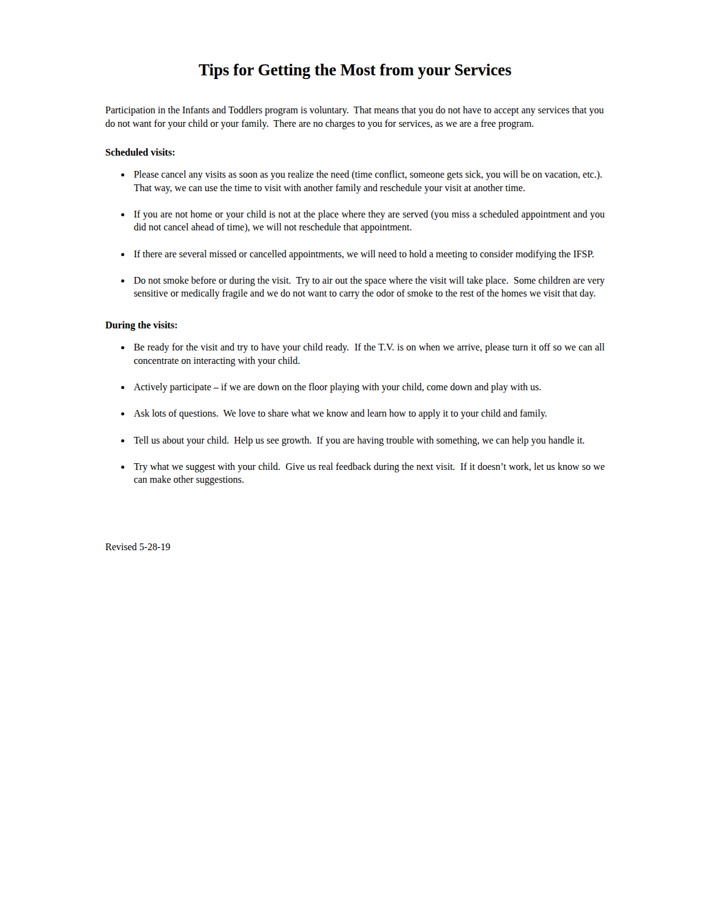Tips for Getting the Most from your Services
Participation in the Infants and Toddlers program is voluntary. That means that you do not have to accept any services that you do not want for your child or your family. There are no charges to you for services, as we are a free program.
Scheduled visits:
Please cancel any visits as soon as you realize the need (time conflict, someone gets sick, you will be on vacation, etc.). That way, we can use the time to visit with another family and reschedule your visit at another time.
If you are not home or your child is not at the place where they are served (you miss a scheduled appointment and you did not cancel ahead of time), we will not reschedule that appointment.
If there are several missed or cancelled appointments, we will need to hold a meeting to consider modifying the IFSP.
Do not smoke before or during the visit. Try to air out the space where the visit will take place. Some children are very sensitive or medically fragile and we do not want to carry the odor of smoke to the rest of the homes we visit that day.
During the visits:
Be ready for the visit and try to have your child ready. If the T.V. is on when we arrive, please turn it off so we can all concentrate on interacting with your child.
Actively participate – if we are down on the floor playing with your child, come down and play with us.
Ask lots of questions. We love to share what we know and learn how to apply it to your child and family.
Tell us about your child. Help us see growth. If you are having trouble with something, we can help you handle it.
Try what we suggest with your child. Give us real feedback during the next visit. If it doesn’t work, let us know so we can make other suggestions.
Revised 5-28-19